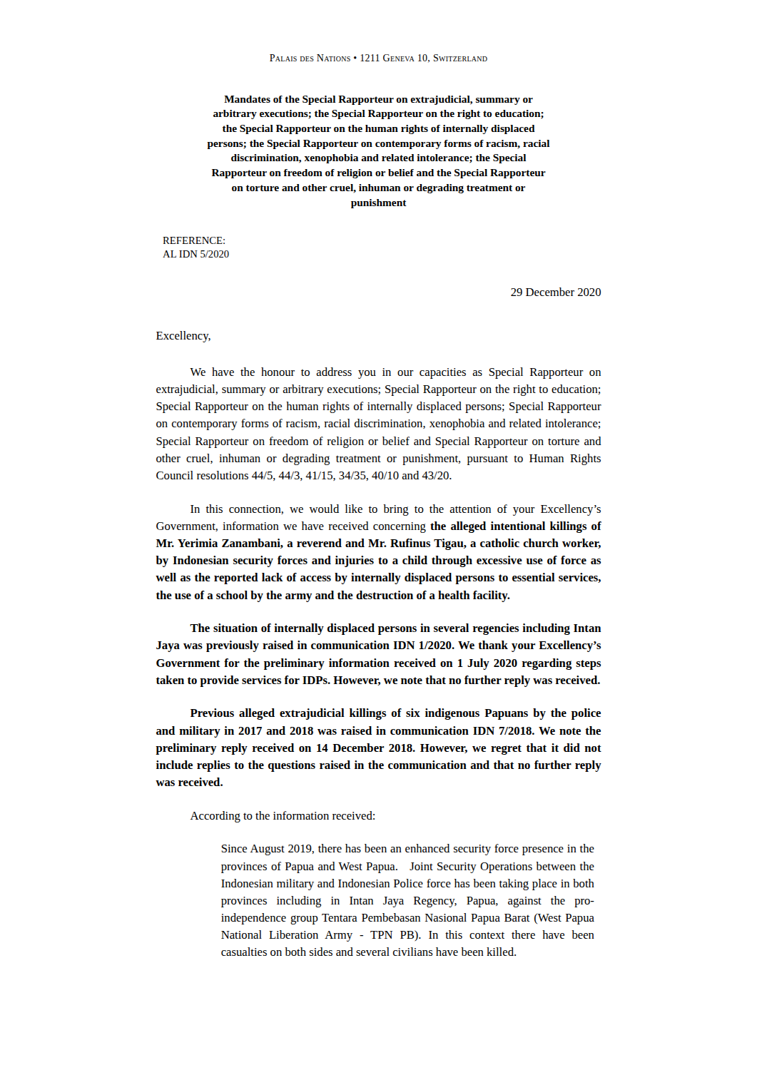Palais des Nations • 1211 Geneva 10, Switzerland
Mandates of the Special Rapporteur on extrajudicial, summary or arbitrary executions; the Special Rapporteur on the right to education; the Special Rapporteur on the human rights of internally displaced persons; the Special Rapporteur on contemporary forms of racism, racial discrimination, xenophobia and related intolerance; the Special Rapporteur on freedom of religion or belief and the Special Rapporteur on torture and other cruel, inhuman or degrading treatment or punishment
REFERENCE:
AL IDN 5/2020
29 December 2020
Excellency,
We have the honour to address you in our capacities as Special Rapporteur on extrajudicial, summary or arbitrary executions; Special Rapporteur on the right to education; Special Rapporteur on the human rights of internally displaced persons; Special Rapporteur on contemporary forms of racism, racial discrimination, xenophobia and related intolerance; Special Rapporteur on freedom of religion or belief and Special Rapporteur on torture and other cruel, inhuman or degrading treatment or punishment, pursuant to Human Rights Council resolutions 44/5, 44/3, 41/15, 34/35, 40/10 and 43/20.
In this connection, we would like to bring to the attention of your Excellency’s Government, information we have received concerning the alleged intentional killings of Mr. Yerimia Zanambani, a reverend and Mr. Rufinus Tigau, a catholic church worker, by Indonesian security forces and injuries to a child through excessive use of force as well as the reported lack of access by internally displaced persons to essential services, the use of a school by the army and the destruction of a health facility.
The situation of internally displaced persons in several regencies including Intan Jaya was previously raised in communication IDN 1/2020. We thank your Excellency’s Government for the preliminary information received on 1 July 2020 regarding steps taken to provide services for IDPs. However, we note that no further reply was received.
Previous alleged extrajudicial killings of six indigenous Papuans by the police and military in 2017 and 2018 was raised in communication IDN 7/2018. We note the preliminary reply received on 14 December 2018. However, we regret that it did not include replies to the questions raised in the communication and that no further reply was received.
According to the information received:
Since August 2019, there has been an enhanced security force presence in the provinces of Papua and West Papua. Joint Security Operations between the Indonesian military and Indonesian Police force has been taking place in both provinces including in Intan Jaya Regency, Papua, against the pro-independence group Tentara Pembebasan Nasional Papua Barat (West Papua National Liberation Army - TPN PB). In this context there have been casualties on both sides and several civilians have been killed.